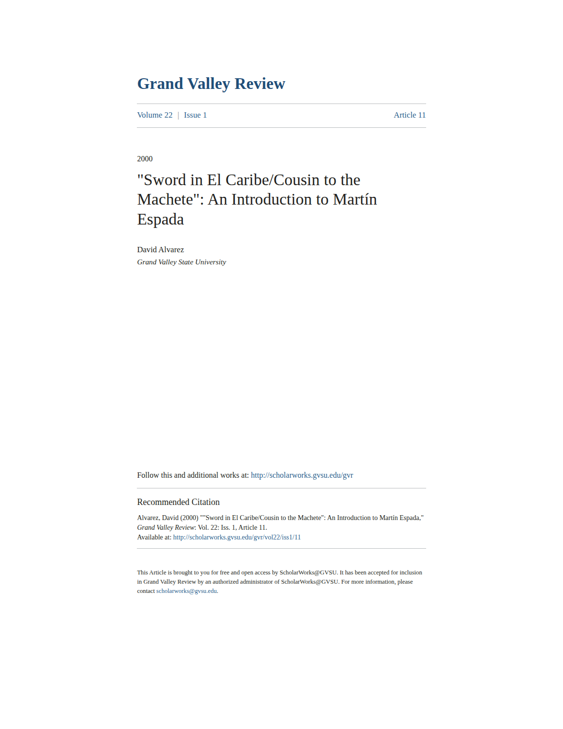Grand Valley Review
Volume 22 | Issue 1
Article 11
2000
"Sword in El Caribe/Cousin to the Machete": An Introduction to Martín Espada
David Alvarez
Grand Valley State University
Follow this and additional works at: http://scholarworks.gvsu.edu/gvr
Recommended Citation
Alvarez, David (2000) ""Sword in El Caribe/Cousin to the Machete": An Introduction to Martín Espada," Grand Valley Review: Vol. 22: Iss. 1, Article 11.
Available at: http://scholarworks.gvsu.edu/gvr/vol22/iss1/11
This Article is brought to you for free and open access by ScholarWorks@GVSU. It has been accepted for inclusion in Grand Valley Review by an authorized administrator of ScholarWorks@GVSU. For more information, please contact scholarworks@gvsu.edu.